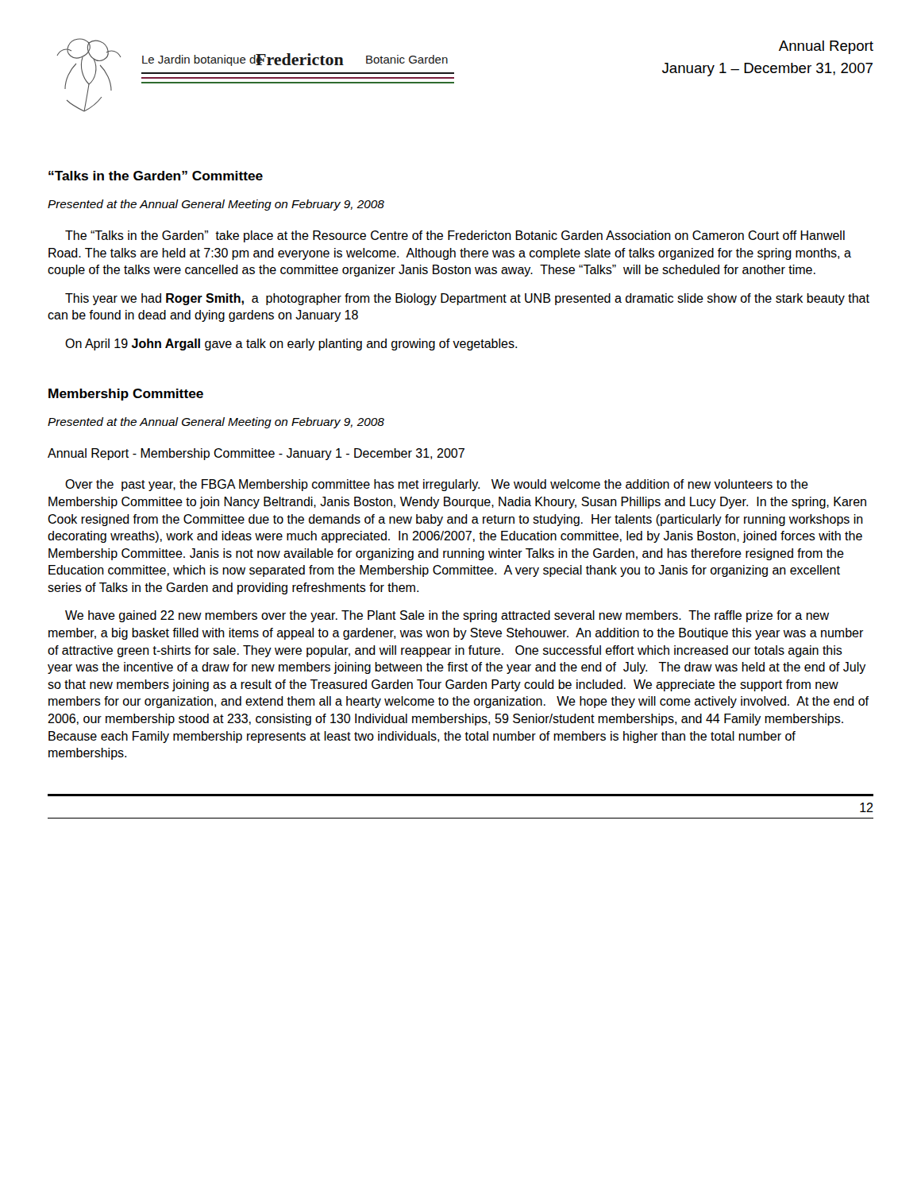Le Jardin botanique de Fredericton Botanic Garden
Annual Report
January 1 – December 31, 2007
“Talks in the Garden” Committee
Presented at the Annual General Meeting on February 9, 2008
The “Talks in the Garden” take place at the Resource Centre of the Fredericton Botanic Garden Association on Cameron Court off Hanwell Road. The talks are held at 7:30 pm and everyone is welcome. Although there was a complete slate of talks organized for the spring months, a couple of the talks were cancelled as the committee organizer Janis Boston was away. These “Talks” will be scheduled for another time.
This year we had Roger Smith, a photographer from the Biology Department at UNB presented a dramatic slide show of the stark beauty that can be found in dead and dying gardens on January 18
On April 19 John Argall gave a talk on early planting and growing of vegetables.
Membership Committee
Presented at the Annual General Meeting on February 9, 2008
Annual Report - Membership Committee - January 1 - December 31, 2007
Over the past year, the FBGA Membership committee has met irregularly. We would welcome the addition of new volunteers to the Membership Committee to join Nancy Beltrandi, Janis Boston, Wendy Bourque, Nadia Khoury, Susan Phillips and Lucy Dyer. In the spring, Karen Cook resigned from the Committee due to the demands of a new baby and a return to studying. Her talents (particularly for running workshops in decorating wreaths), work and ideas were much appreciated. In 2006/2007, the Education committee, led by Janis Boston, joined forces with the Membership Committee. Janis is not now available for organizing and running winter Talks in the Garden, and has therefore resigned from the Education committee, which is now separated from the Membership Committee. A very special thank you to Janis for organizing an excellent series of Talks in the Garden and providing refreshments for them.
We have gained 22 new members over the year. The Plant Sale in the spring attracted several new members. The raffle prize for a new member, a big basket filled with items of appeal to a gardener, was won by Steve Stehouwer. An addition to the Boutique this year was a number of attractive green t-shirts for sale. They were popular, and will reappear in future. One successful effort which increased our totals again this year was the incentive of a draw for new members joining between the first of the year and the end of July. The draw was held at the end of July so that new members joining as a result of the Treasured Garden Tour Garden Party could be included. We appreciate the support from new members for our organization, and extend them all a hearty welcome to the organization. We hope they will come actively involved. At the end of 2006, our membership stood at 233, consisting of 130 Individual memberships, 59 Senior/student memberships, and 44 Family memberships. Because each Family membership represents at least two individuals, the total number of members is higher than the total number of memberships.
12